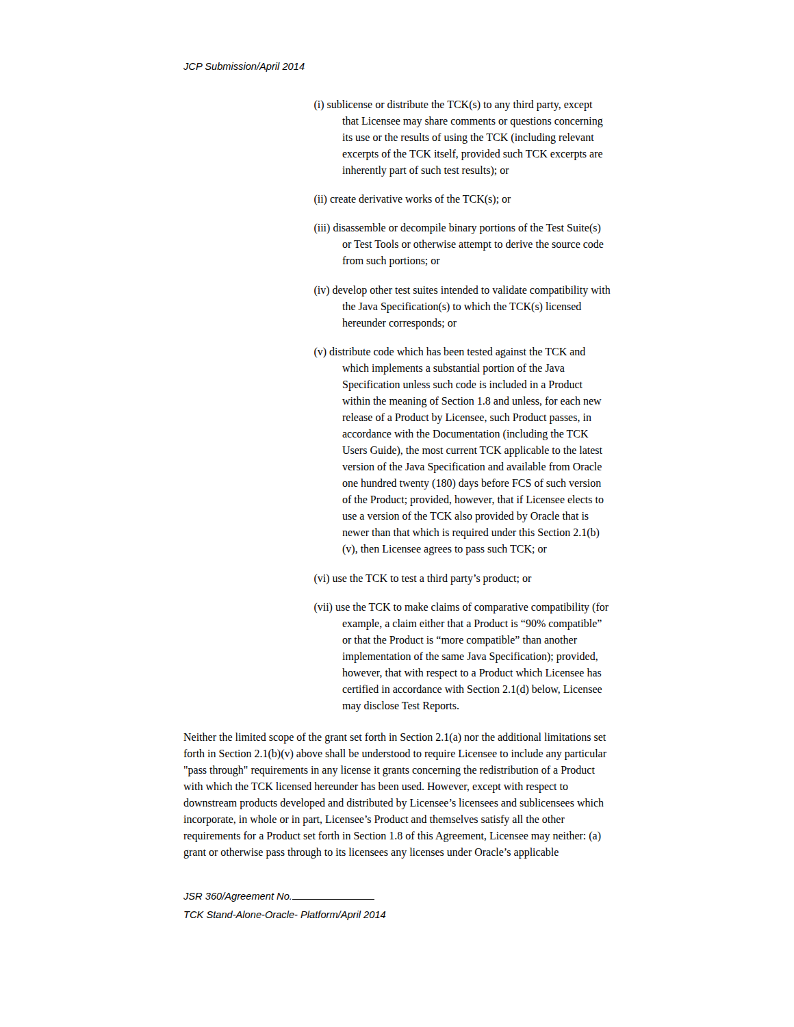JCP Submission/April 2014
(i) sublicense or distribute the TCK(s) to any third party, except that Licensee may share comments or questions concerning its use or the results of using the TCK (including relevant excerpts of the TCK itself, provided such TCK excerpts are inherently part of such test results); or
(ii) create derivative works of the TCK(s); or
(iii) disassemble or decompile binary portions of the Test Suite(s) or Test Tools or otherwise attempt to derive the source code from such portions; or
(iv) develop other test suites intended to validate compatibility with the Java Specification(s) to which the TCK(s) licensed hereunder corresponds; or
(v) distribute code which has been tested against the TCK and which implements a substantial portion of the Java Specification unless such code is included in a Product within the meaning of Section 1.8 and unless, for each new release of a Product by Licensee, such Product passes, in accordance with the Documentation (including the TCK Users Guide), the most current TCK applicable to the latest version of the Java Specification and available from Oracle one hundred twenty (180) days before FCS of such version of the Product; provided, however, that if Licensee elects to use a version of the TCK also provided by Oracle that is newer than that which is required under this Section 2.1(b)(v), then Licensee agrees to pass such TCK; or
(vi) use the TCK to test a third party’s product; or
(vii) use the TCK to make claims of comparative compatibility (for example, a claim either that a Product is “90% compatible” or that the Product is “more compatible” than another implementation of the same Java Specification); provided, however, that with respect to a Product which Licensee has certified in accordance with Section 2.1(d) below, Licensee may disclose Test Reports.
Neither the limited scope of the grant set forth in Section 2.1(a) nor the additional limitations set forth in Section 2.1(b)(v) above shall be understood to require Licensee to include any particular "pass through" requirements in any license it grants concerning the redistribution of a Product with which the TCK licensed hereunder has been used. However, except with respect to downstream products developed and distributed by Licensee’s licensees and sublicensees which incorporate, in whole or in part, Licensee’s Product and themselves satisfy all the other requirements for a Product set forth in Section 1.8 of this Agreement, Licensee may neither: (a) grant or otherwise pass through to its licensees any licenses under Oracle’s applicable
JSR 360/Agreement No.
TCK Stand-Alone-Oracle- Platform/April 2014